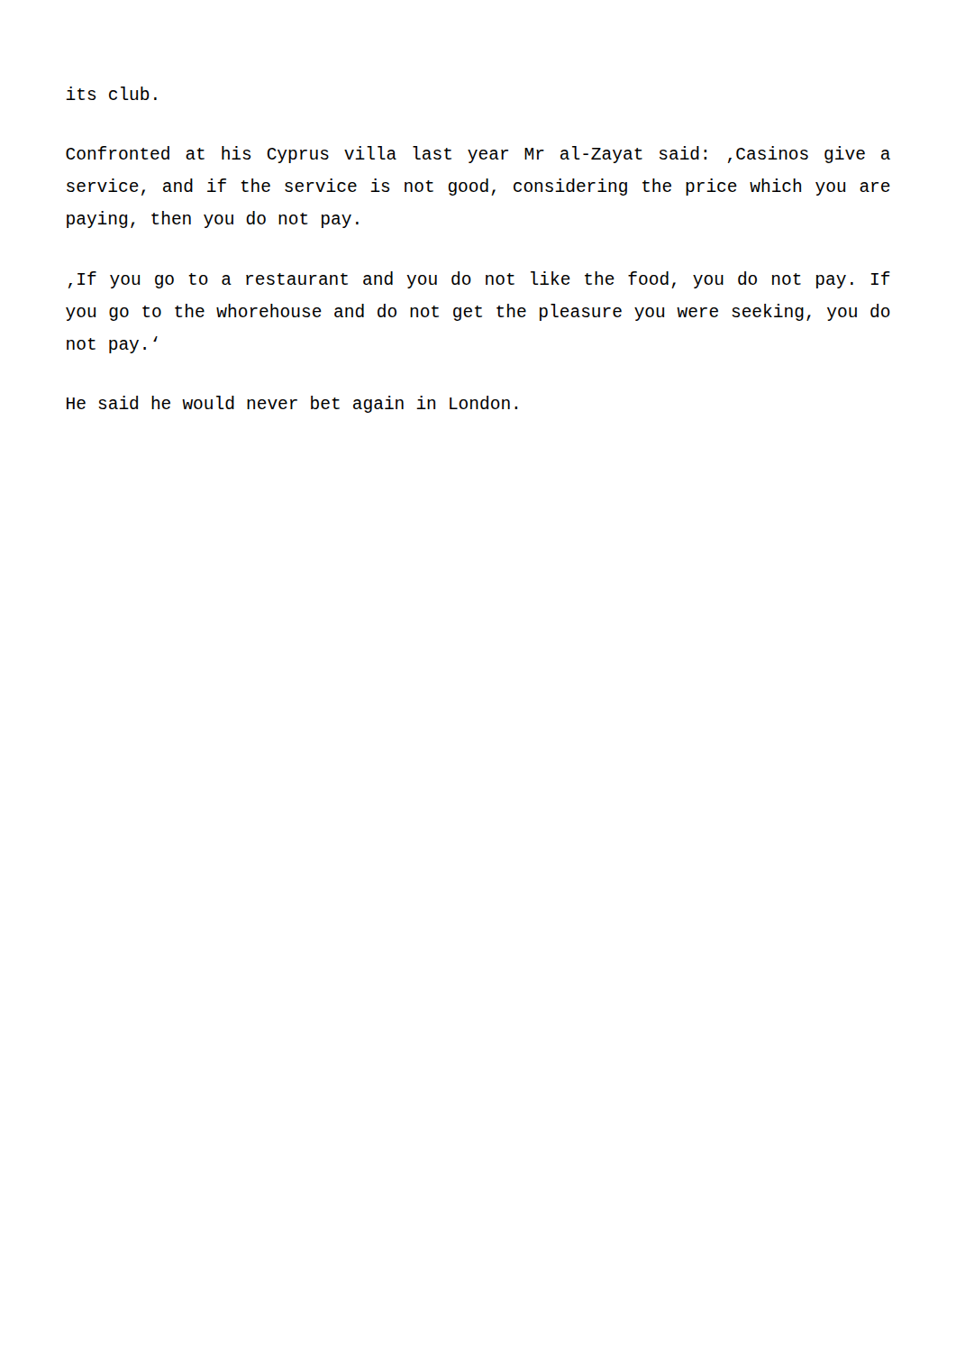its club.
Confronted at his Cyprus villa last year Mr al-Zayat said: ‚Casinos give a service, and if the service is not good, considering the price which you are paying, then you do not pay.
‚If you go to a restaurant and you do not like the food, you do not pay. If you go to the whorehouse and do not get the pleasure you were seeking, you do not pay.‘
He said he would never bet again in London.